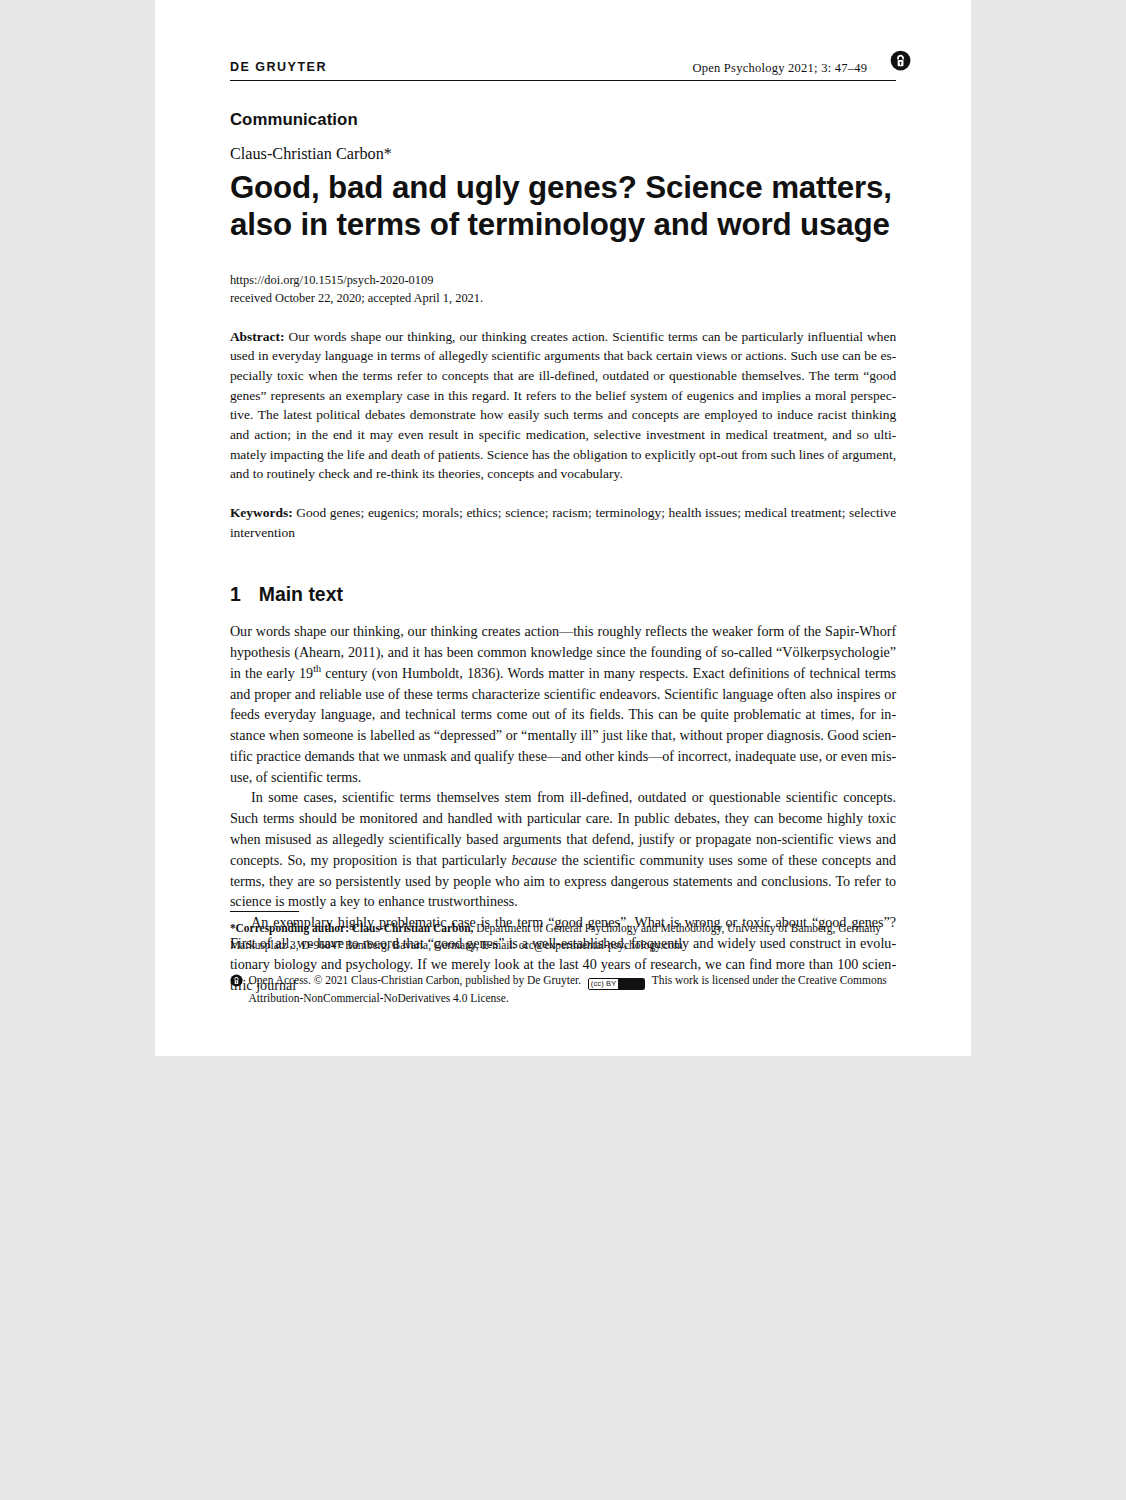DE GRUYTER
Open Psychology 2021; 3: 47–49
Communication
Claus-Christian Carbon*
Good, bad and ugly genes? Science matters, also in terms of terminology and word usage
https://doi.org/10.1515/psych-2020-0109
received October 22, 2020; accepted April 1, 2021.
Abstract: Our words shape our thinking, our thinking creates action. Scientific terms can be particularly influential when used in everyday language in terms of allegedly scientific arguments that back certain views or actions. Such use can be especially toxic when the terms refer to concepts that are ill-defined, outdated or questionable themselves. The term “good genes” represents an exemplary case in this regard. It refers to the belief system of eugenics and implies a moral perspective. The latest political debates demonstrate how easily such terms and concepts are employed to induce racist thinking and action; in the end it may even result in specific medication, selective investment in medical treatment, and so ultimately impacting the life and death of patients. Science has the obligation to explicitly opt-out from such lines of argument, and to routinely check and re-think its theories, concepts and vocabulary.
Keywords: Good genes; eugenics; morals; ethics; science; racism; terminology; health issues; medical treatment; selective intervention
1 Main text
Our words shape our thinking, our thinking creates action—this roughly reflects the weaker form of the Sapir-Whorf hypothesis (Ahearn, 2011), and it has been common knowledge since the founding of so-called “Völkerpsychologie” in the early 19th century (von Humboldt, 1836). Words matter in many respects. Exact definitions of technical terms and proper and reliable use of these terms characterize scientific endeavors. Scientific language often also inspires or feeds everyday language, and technical terms come out of its fields. This can be quite problematic at times, for instance when someone is labelled as “depressed” or “mentally ill” just like that, without proper diagnosis. Good scientific practice demands that we unmask and qualify these—and other kinds—of incorrect, inadequate use, or even misuse, of scientific terms.
In some cases, scientific terms themselves stem from ill-defined, outdated or questionable scientific concepts. Such terms should be monitored and handled with particular care. In public debates, they can become highly toxic when misused as allegedly scientifically based arguments that defend, justify or propagate non-scientific views and concepts. So, my proposition is that particularly because the scientific community uses some of these concepts and terms, they are so persistently used by people who aim to express dangerous statements and conclusions. To refer to science is mostly a key to enhance trustworthiness.
An exemplary highly problematic case is the term “good genes”. What is wrong or toxic about “good genes”? First of all, we have to record that “good genes” is a well-established, frequently and widely used construct in evolutionary biology and psychology. If we merely look at the last 40 years of research, we can find more than 100 scientific journal
*Corresponding author: Claus-Christian Carbon, Department of General Psychology and Methodology, University of Bamberg, Germany
Markusplatz 3, D-96047 Bamberg, Bavaria, Germany, E-mail: ccc@experimental-psychology.com
Open Access. © 2021 Claus-Christian Carbon, published by De Gruyter. (cc) BY This work is licensed under the Creative Commons Attribution-NonCommercial-NoDerivatives 4.0 License.